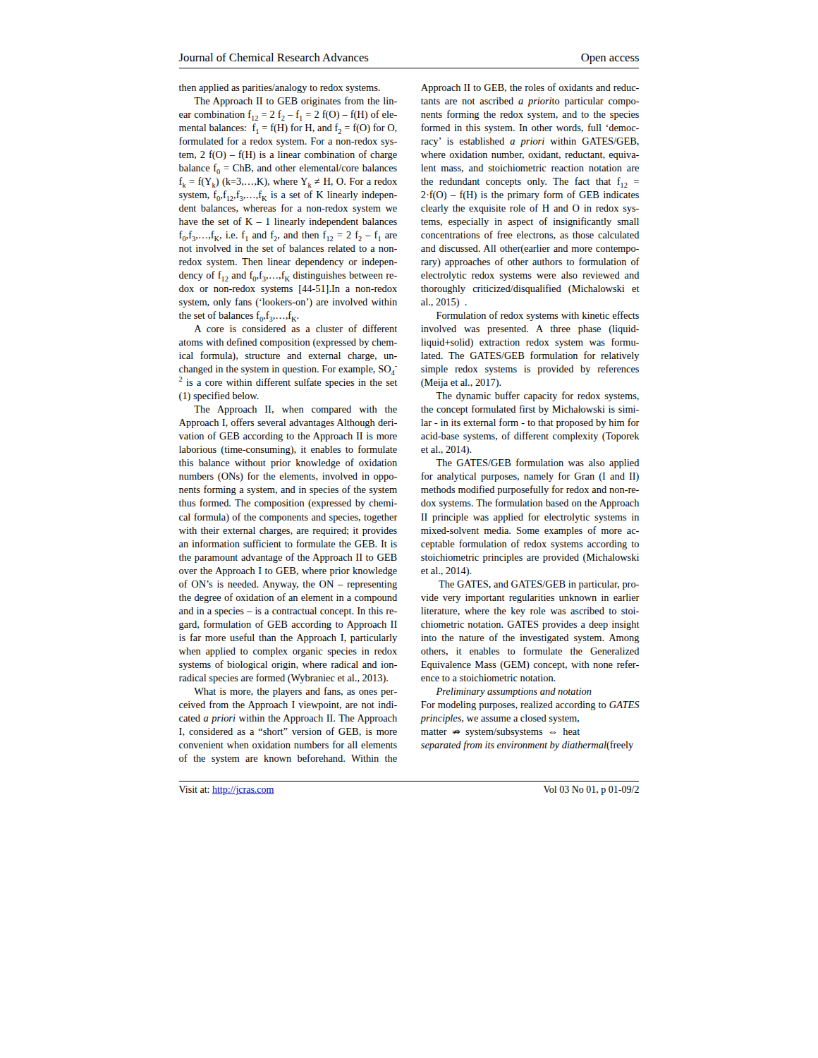Journal of Chemical Research Advances Open access
then applied as parities/analogy to redox systems.
The Approach II to GEB originates from the linear combination f12 = 2 f2 – f1 = 2 f(O) – f(H) of elemental balances: f1 = f(H) for H, and f2 = f(O) for O, formulated for a redox system. For a non-redox system, 2 f(O) – f(H) is a linear combination of charge balance f0 = ChB, and other elemental/core balances fk = f(Yk) (k=3,…,K), where Yk ≠ H, O. For a redox system, f0,f12,f3,…,fK is a set of K linearly independent balances, whereas for a non-redox system we have the set of K – 1 linearly independent balances f0,f3,…,fK, i.e. f1 and f2, and then f12 = 2 f2 – f1 are not involved in the set of balances related to a non-redox system. Then linear dependency or independency of f12 and f0,f3,…,fK distinguishes between redox or non-redox systems [44-51].In a non-redox system, only fans (‘lookers-on’) are involved within the set of balances f0,f3,…,fK.
A core is considered as a cluster of different atoms with defined composition (expressed by chemical formula), structure and external charge, unchanged in the system in question. For example, SO4-2 is a core within different sulfate species in the set (1) specified below.
The Approach II, when compared with the Approach I, offers several advantages Although derivation of GEB according to the Approach II is more laborious (time-consuming), it enables to formulate this balance without prior knowledge of oxidation numbers (ONs) for the elements, involved in opponents forming a system, and in species of the system thus formed. The composition (expressed by chemical formula) of the components and species, together with their external charges, are required; it provides an information sufficient to formulate the GEB. It is the paramount advantage of the Approach II to GEB over the Approach I to GEB, where prior knowledge of ON’s is needed. Anyway, the ON – representing the degree of oxidation of an element in a compound and in a species – is a contractual concept. In this regard, formulation of GEB according to Approach II is far more useful than the Approach I, particularly when applied to complex organic species in redox systems of biological origin, where radical and ion-radical species are formed (Wybraniec et al., 2013).
What is more, the players and fans, as ones perceived from the Approach I viewpoint, are not indicated a priori within the Approach II. The Approach I, considered as a “short” version of GEB, is more convenient when oxidation numbers for all elements of the system are known beforehand. Within the Approach II to GEB, the roles of oxidants and reductants are not ascribed a priorito particular components forming the redox system, and to the species formed in this system. In other words, full ‘democracy’ is established a priori within GATES/GEB, where oxidation number, oxidant, reductant, equivalent mass, and stoichiometric reaction notation are the redundant concepts only. The fact that f12 = 2·f(O) – f(H) is the primary form of GEB indicates clearly the exquisite role of H and O in redox systems, especially in aspect of insignificantly small concentrations of free electrons, as those calculated and discussed. All other(earlier and more contemporary) approaches of other authors to formulation of electrolytic redox systems were also reviewed and thoroughly criticized/disqualified (Michalowski et al., 2015) .
Formulation of redox systems with kinetic effects involved was presented. A three phase (liquid-liquid+solid) extraction redox system was formulated. The GATES/GEB formulation for relatively simple redox systems is provided by references (Meija et al., 2017).
The dynamic buffer capacity for redox systems, the concept formulated first by Michałowski is similar - in its external form - to that proposed by him for acid-base systems, of different complexity (Toporek et al., 2014).
The GATES/GEB formulation was also applied for analytical purposes, namely for Gran (I and II) methods modified purposefully for redox and non-redox systems. The formulation based on the Approach II principle was applied for electrolytic systems in mixed-solvent media. Some examples of more acceptable formulation of redox systems according to stoichiometric principles are provided (Michalowski et al., 2014).
The GATES, and GATES/GEB in particular, provide very important regularities unknown in earlier literature, where the key role was ascribed to stoichiometric notation. GATES provides a deep insight into the nature of the investigated system. Among others, it enables to formulate the Generalized Equivalence Mass (GEM) concept, with none reference to a stoichiometric notation.
Preliminary assumptions and notation
For modeling purposes, realized according to GATES principles, we assume a closed system,
matter ⇏ system/subsystems ⇔ heat
separated from its environment by diathermal(freely
Visit at: http://jcras.com Vol 03 No 01, p 01-09/2